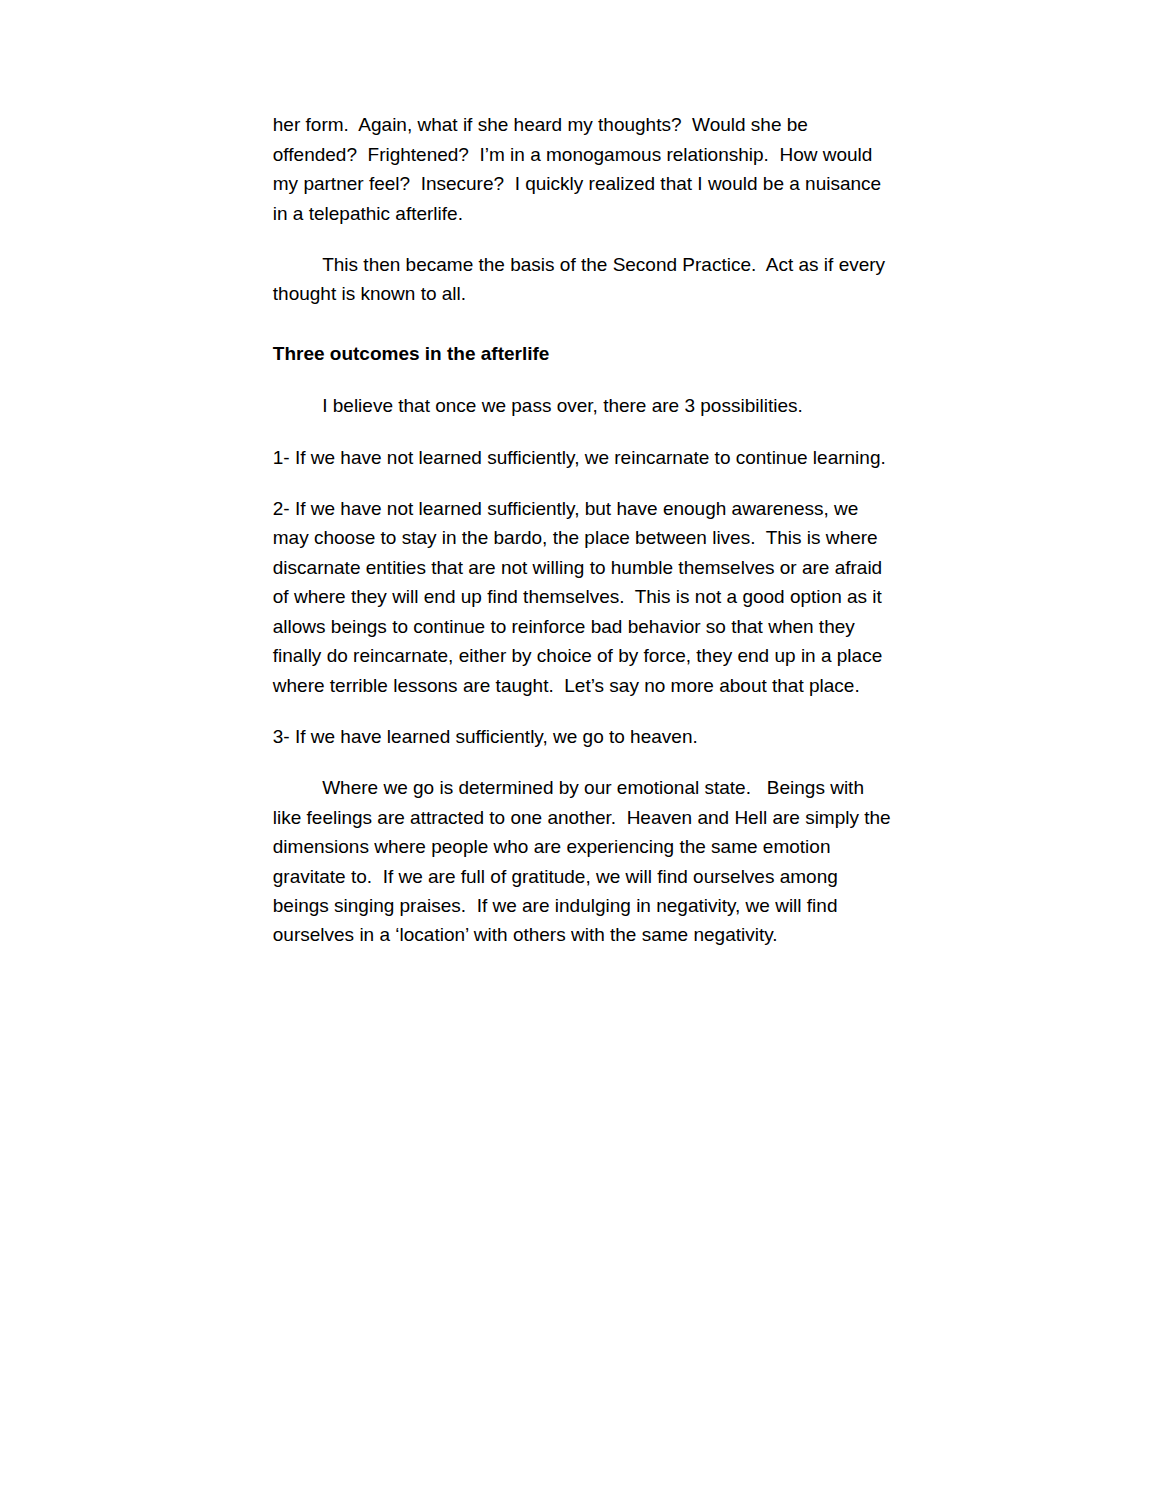her form. Again, what if she heard my thoughts? Would she be offended? Frightened? I’m in a monogamous relationship. How would my partner feel? Insecure? I quickly realized that I would be a nuisance in a telepathic afterlife.
This then became the basis of the Second Practice. Act as if every thought is known to all.
Three outcomes in the afterlife
I believe that once we pass over, there are 3 possibilities.
1- If we have not learned sufficiently, we reincarnate to continue learning.
2- If we have not learned sufficiently, but have enough awareness, we may choose to stay in the bardo, the place between lives. This is where discarnate entities that are not willing to humble themselves or are afraid of where they will end up find themselves. This is not a good option as it allows beings to continue to reinforce bad behavior so that when they finally do reincarnate, either by choice of by force, they end up in a place where terrible lessons are taught. Let’s say no more about that place.
3- If we have learned sufficiently, we go to heaven.
Where we go is determined by our emotional state. Beings with like feelings are attracted to one another. Heaven and Hell are simply the dimensions where people who are experiencing the same emotion gravitate to. If we are full of gratitude, we will find ourselves among beings singing praises. If we are indulging in negativity, we will find ourselves in a ‘location’ with others with the same negativity.